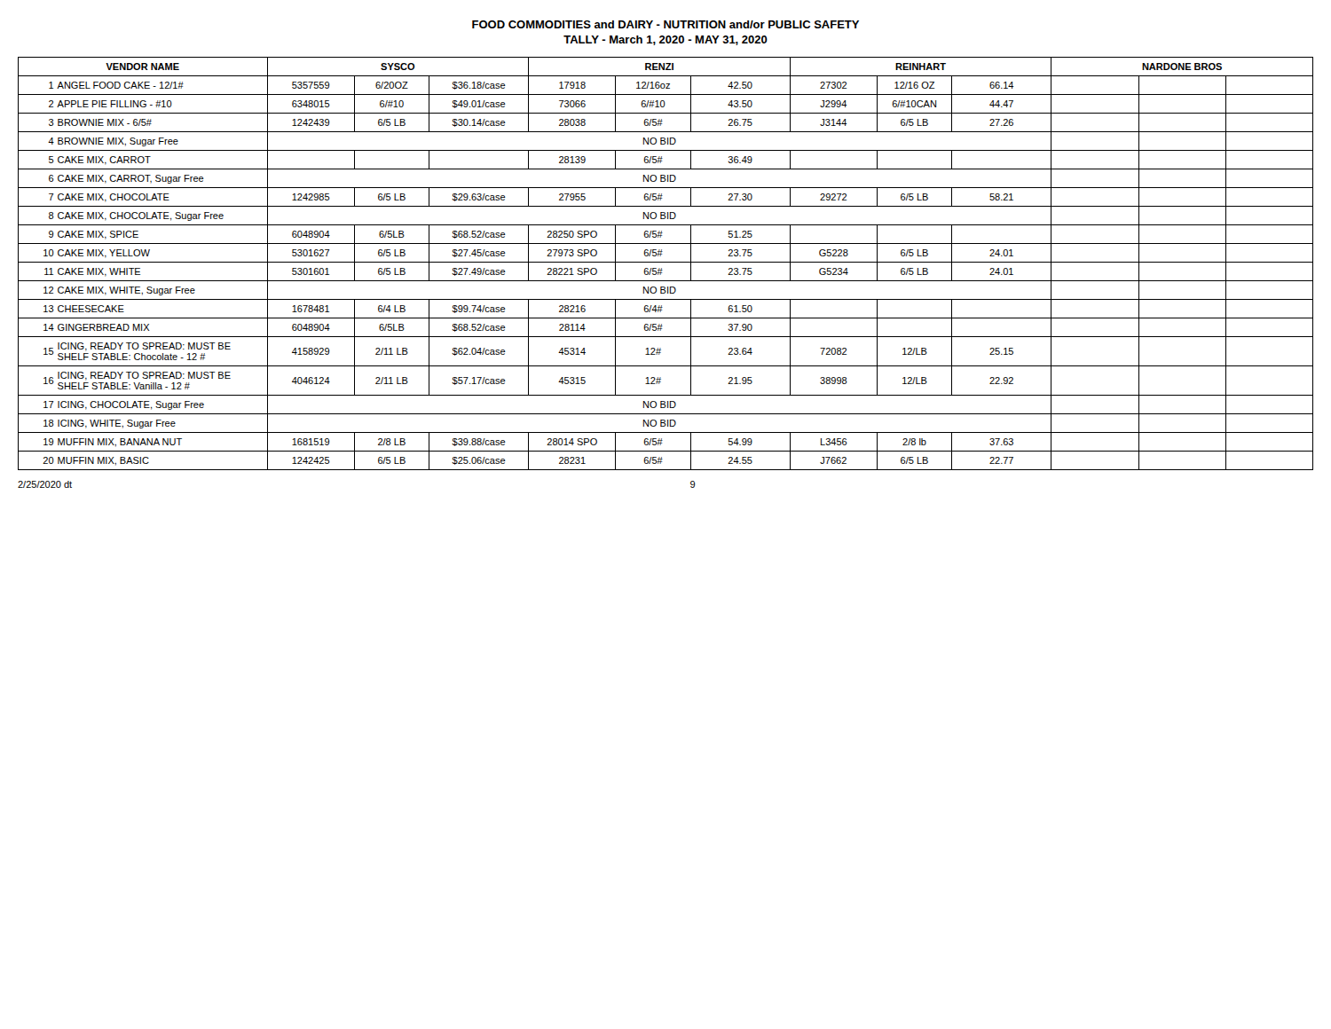FOOD COMMODITIES and DAIRY - NUTRITION and/or PUBLIC SAFETY
TALLY - March 1, 2020 - MAY 31, 2020
| VENDOR NAME | SYSCO | RENZI | REINHART | NARDONE BROS |
| --- | --- | --- | --- | --- |
| 1 | ANGEL FOOD CAKE - 12/1# | 5357559 | 6/20OZ | $36.18/case | 17918 | 12/16oz | 42.50 | 27302 | 12/16 OZ | 66.14 | | | |
| 2 | APPLE PIE FILLING - #10 | 6348015 | 6/#10 | $49.01/case | 73066 | 6/#10 | 43.50 | J2994 | 6/#10CAN | 44.47 | | | |
| 3 | BROWNIE MIX - 6/5# | 1242439 | 6/5 LB | $30.14/case | 28038 | 6/5# | 26.75 | J3144 | 6/5 LB | 27.26 | | | |
| 4 | BROWNIE MIX, Sugar Free | NO BID | | | |
| 5 | CAKE MIX, CARROT | | | | 28139 | 6/5# | 36.49 | | | | | | |
| 6 | CAKE MIX, CARROT, Sugar Free | NO BID | | | |
| 7 | CAKE MIX, CHOCOLATE | 1242985 | 6/5 LB | $29.63/case | 27955 | 6/5# | 27.30 | 29272 | 6/5 LB | 58.21 | | | |
| 8 | CAKE MIX, CHOCOLATE, Sugar Free | NO BID | | | |
| 9 | CAKE MIX, SPICE | 6048904 | 6/5LB | $68.52/case | 28250 SPO | 6/5# | 51.25 | | | | | | |
| 10 | CAKE MIX, YELLOW | 5301627 | 6/5 LB | $27.45/case | 27973 SPO | 6/5# | 23.75 | G5228 | 6/5 LB | 24.01 | | | |
| 11 | CAKE MIX, WHITE | 5301601 | 6/5 LB | $27.49/case | 28221 SPO | 6/5# | 23.75 | G5234 | 6/5 LB | 24.01 | | | |
| 12 | CAKE MIX, WHITE, Sugar Free | NO BID | | | |
| 13 | CHEESECAKE | 1678481 | 6/4 LB | $99.74/case | 28216 | 6/4# | 61.50 | | | | | | |
| 14 | GINGERBREAD MIX | 6048904 | 6/5LB | $68.52/case | 28114 | 6/5# | 37.90 | | | | | | |
| 15 | ICING, READY TO SPREAD: MUST BE SHELF STABLE: Chocolate - 12 # | 4158929 | 2/11 LB | $62.04/case | 45314 | 12# | 23.64 | 72082 | 12/LB | 25.15 | | | |
| 16 | ICING, READY TO SPREAD: MUST BE SHELF STABLE: Vanilla - 12 # | 4046124 | 2/11 LB | $57.17/case | 45315 | 12# | 21.95 | 38998 | 12/LB | 22.92 | | | |
| 17 | ICING, CHOCOLATE, Sugar Free | NO BID | | | |
| 18 | ICING, WHITE, Sugar Free | NO BID | | | |
| 19 | MUFFIN MIX, BANANA NUT | 1681519 | 2/8 LB | $39.88/case | 28014 SPO | 6/5# | 54.99 | L3456 | 2/8 lb | 37.63 | | | |
| 20 | MUFFIN MIX, BASIC | 1242425 | 6/5 LB | $25.06/case | 28231 | 6/5# | 24.55 | J7662 | 6/5 LB | 22.77 | | | |
2/25/2020 dt 9